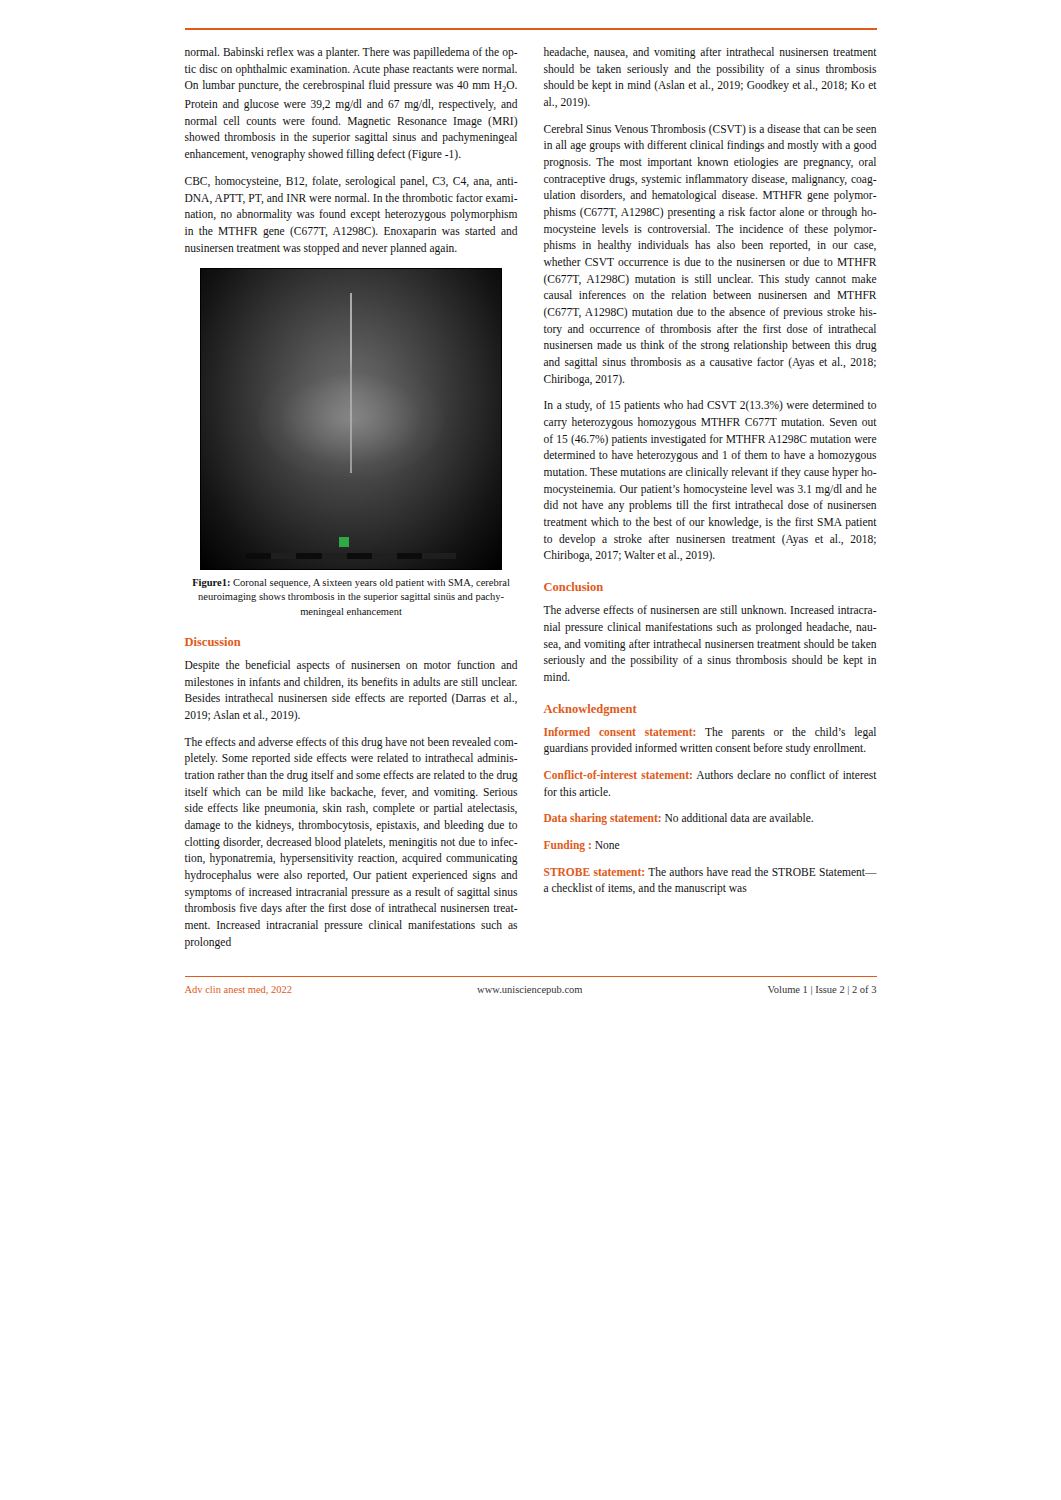normal. Babinski reflex was a planter. There was papilledema of the optic disc on ophthalmic examination. Acute phase reactants were normal. On lumbar puncture, the cerebrospinal fluid pressure was 40 mm H2O. Protein and glucose were 39,2 mg/dl and 67 mg/dl, respectively, and normal cell counts were found. Magnetic Resonance Image (MRI) showed thrombosis in the superior sagittal sinus and pachymeningeal enhancement, venography showed filling defect (Figure -1).
CBC, homocysteine, B12, folate, serological panel, C3, C4, ana, anti-DNA, APTT, PT, and INR were normal. In the thrombotic factor examination, no abnormality was found except heterozygous polymorphism in the MTHFR gene (C677T, A1298C). Enoxaparin was started and nusinersen treatment was stopped and never planned again.
Figure1: Coronal sequence, A sixteen years old patient with SMA, cerebral neuroimaging shows thrombosis in the superior sagittal sinüs and pachymeningeal enhancement
Discussion
Despite the beneficial aspects of nusinersen on motor function and milestones in infants and children, its benefits in adults are still unclear. Besides intrathecal nusinersen side effects are reported (Darras et al., 2019; Aslan et al., 2019).
The effects and adverse effects of this drug have not been revealed completely. Some reported side effects were related to intrathecal administration rather than the drug itself and some effects are related to the drug itself which can be mild like backache, fever, and vomiting. Serious side effects like pneumonia, skin rash, complete or partial atelectasis, damage to the kidneys, thrombocytosis, epistaxis, and bleeding due to clotting disorder, decreased blood platelets, meningitis not due to infection, hyponatremia, hypersensitivity reaction, acquired communicating hydrocephalus were also reported, Our patient experienced signs and symptoms of increased intracranial pressure as a result of sagittal sinus thrombosis five days after the first dose of intrathecal nusinersen treatment. Increased intracranial pressure clinical manifestations such as prolonged
headache, nausea, and vomiting after intrathecal nusinersen treatment should be taken seriously and the possibility of a sinus thrombosis should be kept in mind (Aslan et al., 2019; Goodkey et al., 2018; Ko et al., 2019).
Cerebral Sinus Venous Thrombosis (CSVT) is a disease that can be seen in all age groups with different clinical findings and mostly with a good prognosis. The most important known etiologies are pregnancy, oral contraceptive drugs, systemic inflammatory disease, malignancy, coagulation disorders, and hematological disease. MTHFR gene polymorphisms (C677T, A1298C) presenting a risk factor alone or through homocysteine levels is controversial. The incidence of these polymorphisms in healthy individuals has also been reported, in our case, whether CSVT occurrence is due to the nusinersen or due to MTHFR (C677T, A1298C) mutation is still unclear. This study cannot make causal inferences on the relation between nusinersen and MTHFR (C677T, A1298C) mutation due to the absence of previous stroke history and occurrence of thrombosis after the first dose of intrathecal nusinersen made us think of the strong relationship between this drug and sagittal sinus thrombosis as a causative factor (Ayas et al., 2018; Chiriboga, 2017).
In a study, of 15 patients who had CSVT 2(13.3%) were determined to carry heterozygous homozygous MTHFR C677T mutation. Seven out of 15 (46.7%) patients investigated for MTHFR A1298C mutation were determined to have heterozygous and 1 of them to have a homozygous mutation. These mutations are clinically relevant if they cause hyper homocysteinemia. Our patient’s homocysteine level was 3.1 mg/dl and he did not have any problems till the first intrathecal dose of nusinersen treatment which to the best of our knowledge, is the first SMA patient to develop a stroke after nusinersen treatment (Ayas et al., 2018; Chiriboga, 2017; Walter et al., 2019).
Conclusion
The adverse effects of nusinersen are still unknown. Increased intracranial pressure clinical manifestations such as prolonged headache, nausea, and vomiting after intrathecal nusinersen treatment should be taken seriously and the possibility of a sinus thrombosis should be kept in mind.
Acknowledgment
Informed consent statement: The parents or the child’s legal guardians provided informed written consent before study enrollment.
Conflict-of-interest statement: Authors declare no conflict of interest for this article.
Data sharing statement: No additional data are available.
Funding : None
STROBE statement: The authors have read the STROBE Statement—a checklist of items, and the manuscript was
Adv clin anest med, 2022
www.unisciencepub.com
Volume 1 | Issue 2 | 2 of 3